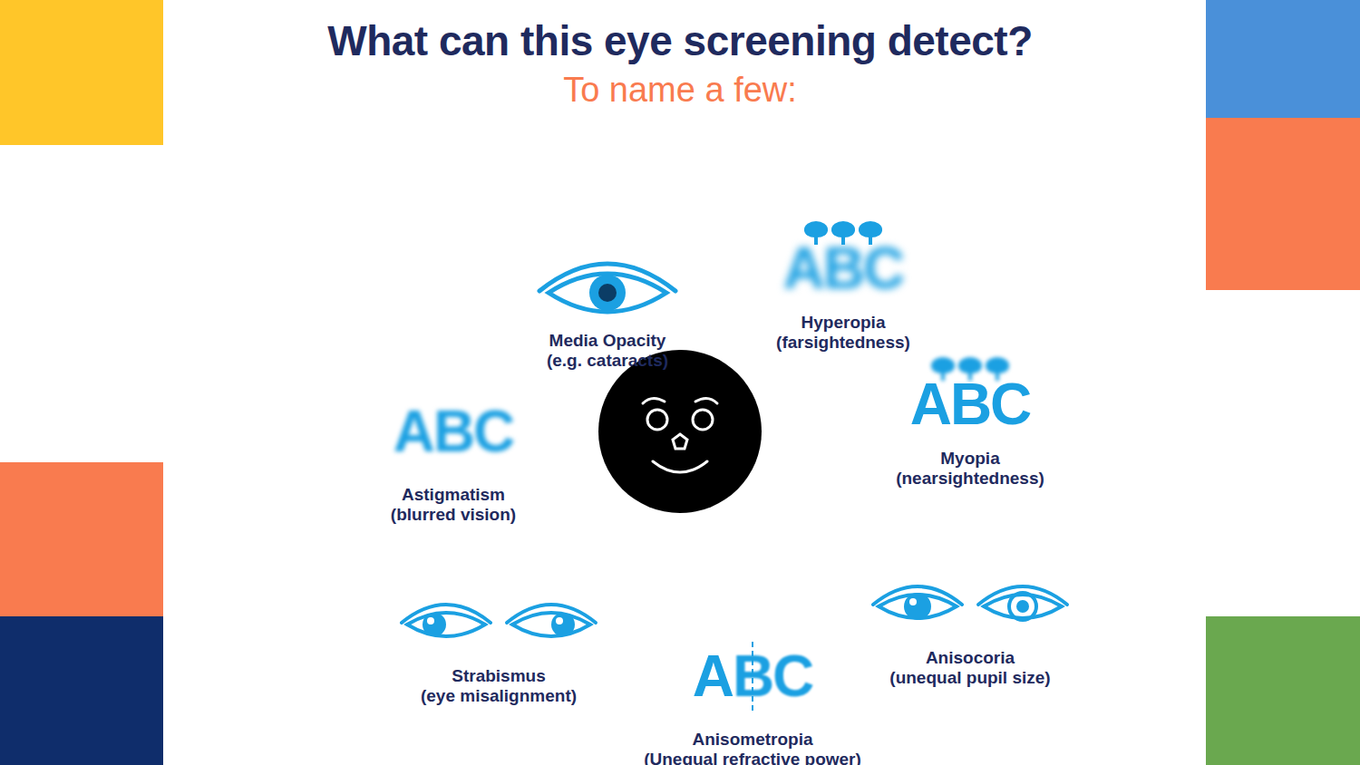What can this eye screening detect?
To name a few:
Media Opacity
(e.g. cataracts)
ABC
Hyperopia
(farsightedness)
ABC
Astigmatism
(blurred vision)
ABC
Myopia
(nearsightedness)
Strabismus
(eye misalignment)
Anisocoria
(unequal pupil size)
ABC
Anisometropia
(Unequal refractive power)